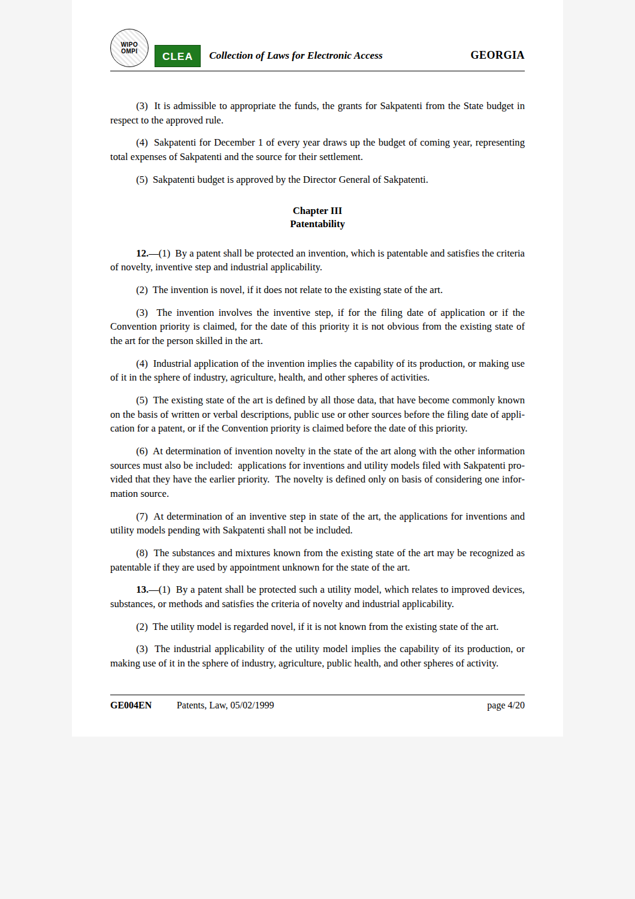WIPO OMPI
CLEA
Collection of Laws for Electronic Access
GEORGIA
(3) It is admissible to appropriate the funds, the grants for Sakpatenti from the State budget in respect to the approved rule.
(4) Sakpatenti for December 1 of every year draws up the budget of coming year, representing total expenses of Sakpatenti and the source for their settlement.
(5) Sakpatenti budget is approved by the Director General of Sakpatenti.
Chapter IIIPatentability
12.—(1) By a patent shall be protected an invention, which is patentable and satisfies the criteria of novelty, inventive step and industrial applicability.
(2) The invention is novel, if it does not relate to the existing state of the art.
(3) The invention involves the inventive step, if for the filing date of application or if the Convention priority is claimed, for the date of this priority it is not obvious from the existing state of the art for the person skilled in the art.
(4) Industrial application of the invention implies the capability of its production, or making use of it in the sphere of industry, agriculture, health, and other spheres of activities.
(5) The existing state of the art is defined by all those data, that have become commonly known on the basis of written or verbal descriptions, public use or other sources before the filing date of application for a patent, or if the Convention priority is claimed before the date of this priority.
(6) At determination of invention novelty in the state of the art along with the other information sources must also be included: applications for inventions and utility models filed with Sakpatenti provided that they have the earlier priority. The novelty is defined only on basis of considering one information source.
(7) At determination of an inventive step in state of the art, the applications for inventions and utility models pending with Sakpatenti shall not be included.
(8) The substances and mixtures known from the existing state of the art may be recognized as patentable if they are used by appointment unknown for the state of the art.
13.—(1) By a patent shall be protected such a utility model, which relates to improved devices, substances, or methods and satisfies the criteria of novelty and industrial applicability.
(2) The utility model is regarded novel, if it is not known from the existing state of the art.
(3) The industrial applicability of the utility model implies the capability of its production, or making use of it in the sphere of industry, agriculture, public health, and other spheres of activity.
GE004EN Patents, Law, 05/02/1999
page 4/20